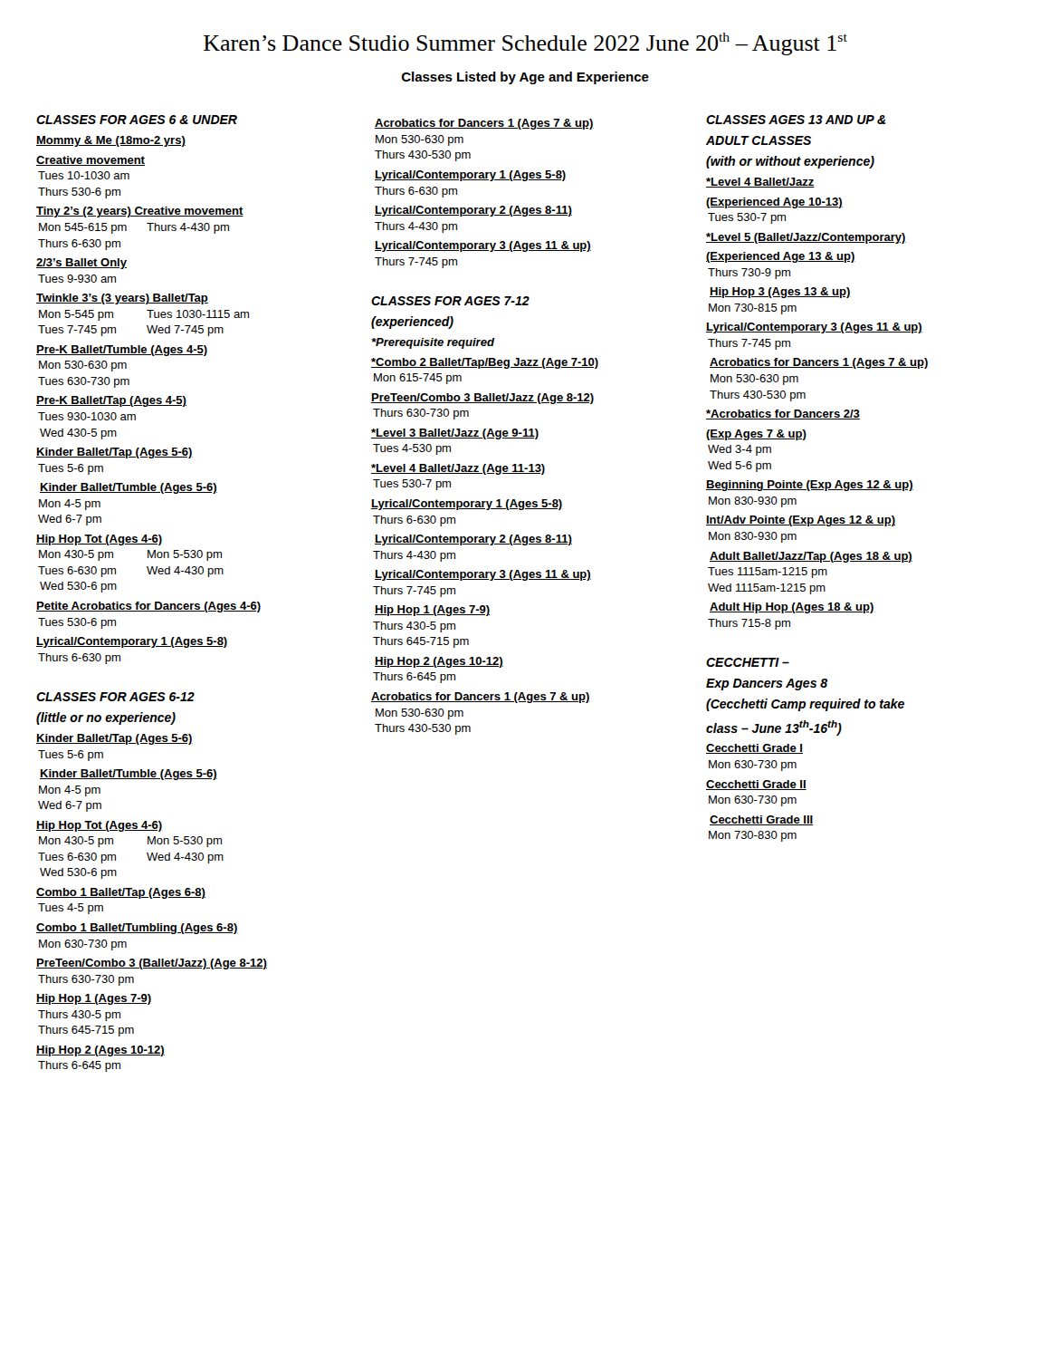Karen’s Dance Studio Summer Schedule 2022 June 20th – August 1st
Classes Listed by Age and Experience
CLASSES FOR AGES 6 & UNDER
Mommy & Me (18mo-2 yrs)
Creative movement
Tues 10-1030 am
Thurs 530-6 pm
Tiny 2’s (2 years) Creative movement
Mon 545-615 pm Thurs 4-430 pm
Thurs 6-630 pm
2/3’s Ballet Only
Tues 9-930 am
Twinkle 3’s (3 years) Ballet/Tap
Mon 5-545 pm Tues 1030-1115 am
Tues 7-745 pm Wed 7-745 pm
Pre-K Ballet/Tumble (Ages 4-5)
Mon 530-630 pm
Tues 630-730 pm
Pre-K Ballet/Tap (Ages 4-5)
Tues 930-1030 am
Wed 430-5 pm
Kinder Ballet/Tap (Ages 5-6)
Tues 5-6 pm
Kinder Ballet/Tumble (Ages 5-6)
Mon 4-5 pm
Wed 6-7 pm
Hip Hop Tot (Ages 4-6)
Mon 430-5 pm Mon 5-530 pm
Tues 6-630 pm Wed 4-430 pm
Wed 530-6 pm
Petite Acrobatics for Dancers (Ages 4-6)
Tues 530-6 pm
Lyrical/Contemporary 1 (Ages 5-8)
Thurs 6-630 pm
CLASSES FOR AGES 6-12
(little or no experience)
Kinder Ballet/Tap (Ages 5-6)
Tues 5-6 pm
Kinder Ballet/Tumble (Ages 5-6)
Mon 4-5 pm
Wed 6-7 pm
Hip Hop Tot (Ages 4-6)
Mon 430-5 pm Mon 5-530 pm
Tues 6-630 pm Wed 4-430 pm
Wed 530-6 pm
Combo 1 Ballet/Tap (Ages 6-8)
Tues 4-5 pm
Combo 1 Ballet/Tumbling (Ages 6-8)
Mon 630-730 pm
PreTeen/Combo 3 (Ballet/Jazz) (Age 8-12)
Thurs 630-730 pm
Hip Hop 1 (Ages 7-9)
Thurs 430-5 pm
Thurs 645-715 pm
Hip Hop 2 (Ages 10-12)
Thurs 6-645 pm
Acrobatics for Dancers 1 (Ages 7 & up)
Mon 530-630 pm
Thurs 430-530 pm
Lyrical/Contemporary 1 (Ages 5-8)
Thurs 6-630 pm
Lyrical/Contemporary 2 (Ages 8-11)
Thurs 4-430 pm
Lyrical/Contemporary 3 (Ages 11 & up)
Thurs 7-745 pm
CLASSES FOR AGES 7-12
(experienced)
*Prerequisite required
*Combo 2 Ballet/Tap/Beg Jazz (Age 7-10)
Mon 615-745 pm
PreTeen/Combo 3 Ballet/Jazz (Age 8-12)
Thurs 630-730 pm
*Level 3 Ballet/Jazz (Age 9-11)
Tues 4-530 pm
*Level 4 Ballet/Jazz (Age 11-13)
Tues 530-7 pm
Lyrical/Contemporary 1 (Ages 5-8)
Thurs 6-630 pm
Lyrical/Contemporary 2 (Ages 8-11)
Thurs 4-430 pm
Lyrical/Contemporary 3 (Ages 11 & up)
Thurs 7-745 pm
Hip Hop 1 (Ages 7-9)
Thurs 430-5 pm
Thurs 645-715 pm
Hip Hop 2 (Ages 10-12)
Thurs 6-645 pm
Acrobatics for Dancers 1 (Ages 7 & up)
Mon 530-630 pm
Thurs 430-530 pm
CLASSES AGES 13 AND UP &
ADULT CLASSES
(with or without experience)
*Level 4 Ballet/Jazz
(Experienced Age 10-13)
Tues 530-7 pm
*Level 5 (Ballet/Jazz/Contemporary)
(Experienced Age 13 & up)
Thurs 730-9 pm
Hip Hop 3 (Ages 13 & up)
Mon 730-815 pm
Lyrical/Contemporary 3 (Ages 11 & up)
Thurs 7-745 pm
Acrobatics for Dancers 1 (Ages 7 & up)
Mon 530-630 pm
Thurs 430-530 pm
*Acrobatics for Dancers 2/3
(Exp Ages 7 & up)
Wed 3-4 pm
Wed 5-6 pm
Beginning Pointe (Exp Ages 12 & up)
Mon 830-930 pm
Int/Adv Pointe (Exp Ages 12 & up)
Mon 830-930 pm
Adult Ballet/Jazz/Tap (Ages 18 & up)
Tues 1115am-1215 pm
Wed 1115am-1215 pm
Adult Hip Hop (Ages 18 & up)
Thurs 715-8 pm
CECCHETTI –
Exp Dancers Ages 8
(Cecchetti Camp required to take
class – June 13th-16th)
Cecchetti Grade I
Mon 630-730 pm
Cecchetti Grade II
Mon 630-730 pm
Cecchetti Grade III
Mon 730-830 pm